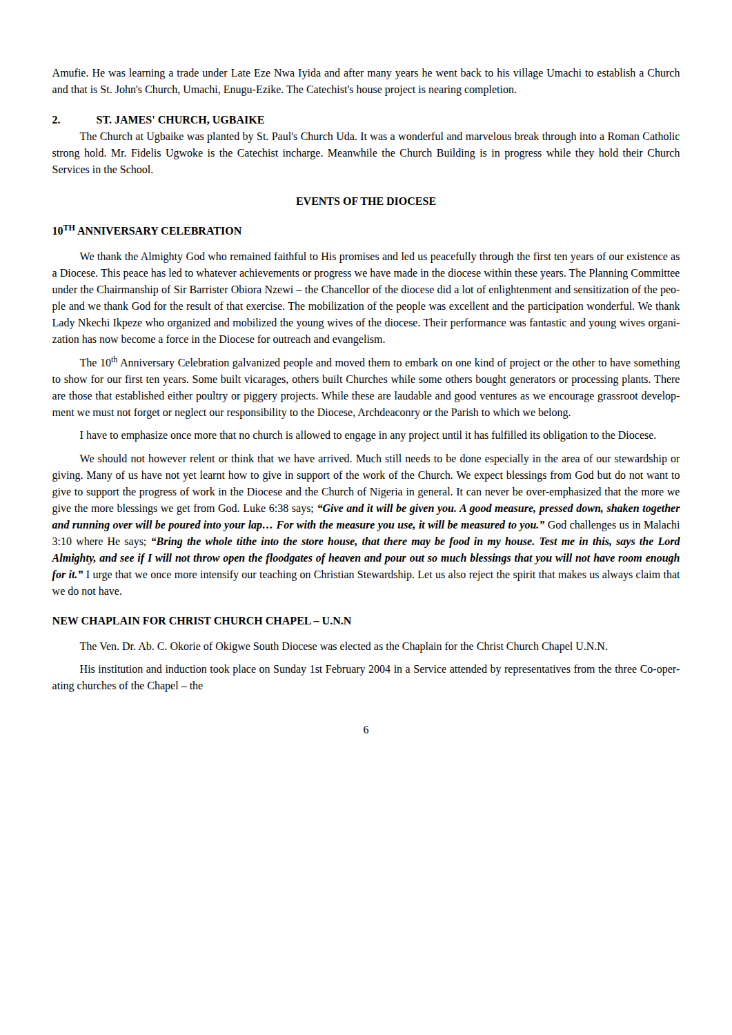Amufie. He was learning a trade under Late Eze Nwa Iyida and after many years he went back to his village Umachi to establish a Church and that is St. John's Church, Umachi, Enugu-Ezike. The Catechist's house project is nearing completion.
2. ST. JAMES' CHURCH, UGBAIKE
The Church at Ugbaike was planted by St. Paul's Church Uda. It was a wonderful and marvelous break through into a Roman Catholic strong hold. Mr. Fidelis Ugwoke is the Catechist incharge. Meanwhile the Church Building is in progress while they hold their Church Services in the School.
EVENTS OF THE DIOCESE
10TH ANNIVERSARY CELEBRATION
We thank the Almighty God who remained faithful to His promises and led us peacefully through the first ten years of our existence as a Diocese. This peace has led to whatever achievements or progress we have made in the diocese within these years. The Planning Committee under the Chairmanship of Sir Barrister Obiora Nzewi – the Chancellor of the diocese did a lot of enlightenment and sensitization of the people and we thank God for the result of that exercise. The mobilization of the people was excellent and the participation wonderful. We thank Lady Nkechi Ikpeze who organized and mobilized the young wives of the diocese. Their performance was fantastic and young wives organization has now become a force in the Diocese for outreach and evangelism.
The 10th Anniversary Celebration galvanized people and moved them to embark on one kind of project or the other to have something to show for our first ten years. Some built vicarages, others built Churches while some others bought generators or processing plants. There are those that established either poultry or piggery projects. While these are laudable and good ventures as we encourage grassroot development we must not forget or neglect our responsibility to the Diocese, Archdeaconry or the Parish to which we belong.
I have to emphasize once more that no church is allowed to engage in any project until it has fulfilled its obligation to the Diocese.
We should not however relent or think that we have arrived. Much still needs to be done especially in the area of our stewardship or giving. Many of us have not yet learnt how to give in support of the work of the Church. We expect blessings from God but do not want to give to support the progress of work in the Diocese and the Church of Nigeria in general. It can never be over-emphasized that the more we give the more blessings we get from God. Luke 6:38 says; “Give and it will be given you. A good measure, pressed down, shaken together and running over will be poured into your lap… For with the measure you use, it will be measured to you.” God challenges us in Malachi 3:10 where He says; “Bring the whole tithe into the store house, that there may be food in my house. Test me in this, says the Lord Almighty, and see if I will not throw open the floodgates of heaven and pour out so much blessings that you will not have room enough for it.” I urge that we once more intensify our teaching on Christian Stewardship. Let us also reject the spirit that makes us always claim that we do not have.
NEW CHAPLAIN FOR CHRIST CHURCH CHAPEL – U.N.N
The Ven. Dr. Ab. C. Okorie of Okigwe South Diocese was elected as the Chaplain for the Christ Church Chapel U.N.N.
His institution and induction took place on Sunday 1st February 2004 in a Service attended by representatives from the three Co-operating churches of the Chapel – the
6